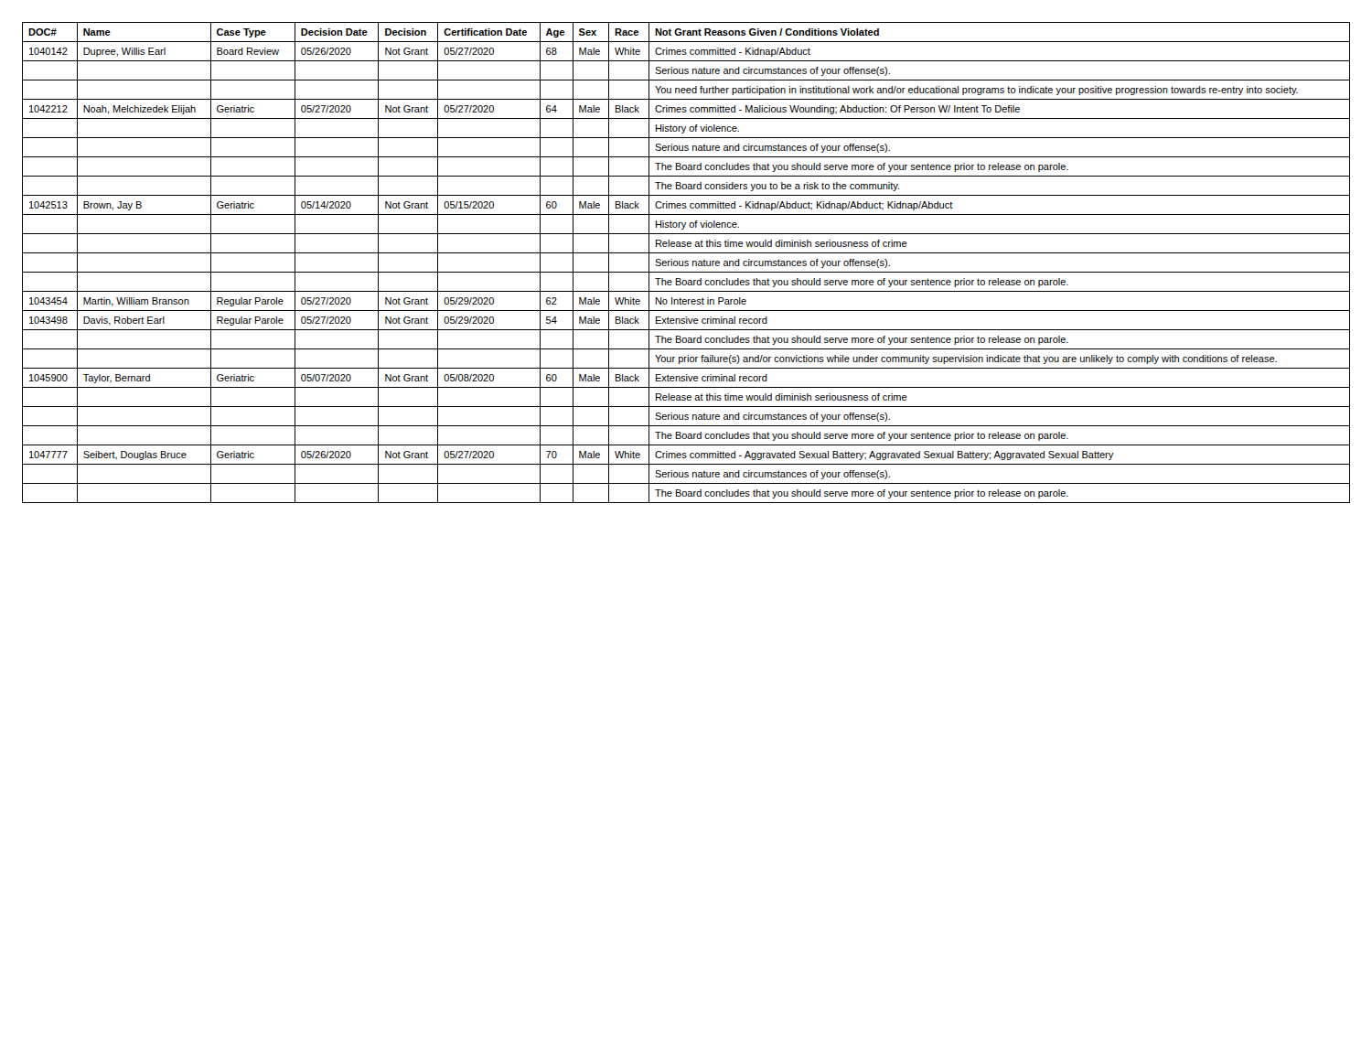| DOC# | Name | Case Type | Decision Date | Decision | Certification Date | Age | Sex | Race | Not Grant Reasons Given / Conditions Violated |
| --- | --- | --- | --- | --- | --- | --- | --- | --- | --- |
| 1040142 | Dupree, Willis Earl | Board Review | 05/26/2020 | Not Grant | 05/27/2020 | 68 | Male | White | Crimes committed - Kidnap/Abduct |
| | | | | | | | | | Serious nature and circumstances of your offense(s). |
| | | | | | | | | | You need further participation in institutional work and/or educational programs to indicate your positive progression towards re-entry into society. |
| 1042212 | Noah, Melchizedek Elijah | Geriatric | 05/27/2020 | Not Grant | 05/27/2020 | 64 | Male | Black | Crimes committed - Malicious Wounding; Abduction: Of Person W/ Intent To Defile |
| | | | | | | | | | History of violence. |
| | | | | | | | | | Serious nature and circumstances of your offense(s). |
| | | | | | | | | | The Board concludes that you should serve more of your sentence prior to release on parole. |
| | | | | | | | | | The Board considers you to be a risk to the community. |
| 1042513 | Brown, Jay B | Geriatric | 05/14/2020 | Not Grant | 05/15/2020 | 60 | Male | Black | Crimes committed - Kidnap/Abduct; Kidnap/Abduct; Kidnap/Abduct |
| | | | | | | | | | History of violence. |
| | | | | | | | | | Release at this time would diminish seriousness of crime |
| | | | | | | | | | Serious nature and circumstances of your offense(s). |
| | | | | | | | | | The Board concludes that you should serve more of your sentence prior to release on parole. |
| 1043454 | Martin, William Branson | Regular Parole | 05/27/2020 | Not Grant | 05/29/2020 | 62 | Male | White | No Interest in Parole |
| 1043498 | Davis, Robert Earl | Regular Parole | 05/27/2020 | Not Grant | 05/29/2020 | 54 | Male | Black | Extensive criminal record |
| | | | | | | | | | The Board concludes that you should serve more of your sentence prior to release on parole. |
| | | | | | | | | | Your prior failure(s) and/or convictions while under community supervision indicate that you are unlikely to comply with conditions of release. |
| 1045900 | Taylor, Bernard | Geriatric | 05/07/2020 | Not Grant | 05/08/2020 | 60 | Male | Black | Extensive criminal record |
| | | | | | | | | | Release at this time would diminish seriousness of crime |
| | | | | | | | | | Serious nature and circumstances of your offense(s). |
| | | | | | | | | | The Board concludes that you should serve more of your sentence prior to release on parole. |
| 1047777 | Seibert, Douglas Bruce | Geriatric | 05/26/2020 | Not Grant | 05/27/2020 | 70 | Male | White | Crimes committed - Aggravated Sexual Battery; Aggravated Sexual Battery; Aggravated Sexual Battery |
| | | | | | | | | | Serious nature and circumstances of your offense(s). |
| | | | | | | | | | The Board concludes that you should serve more of your sentence prior to release on parole. |